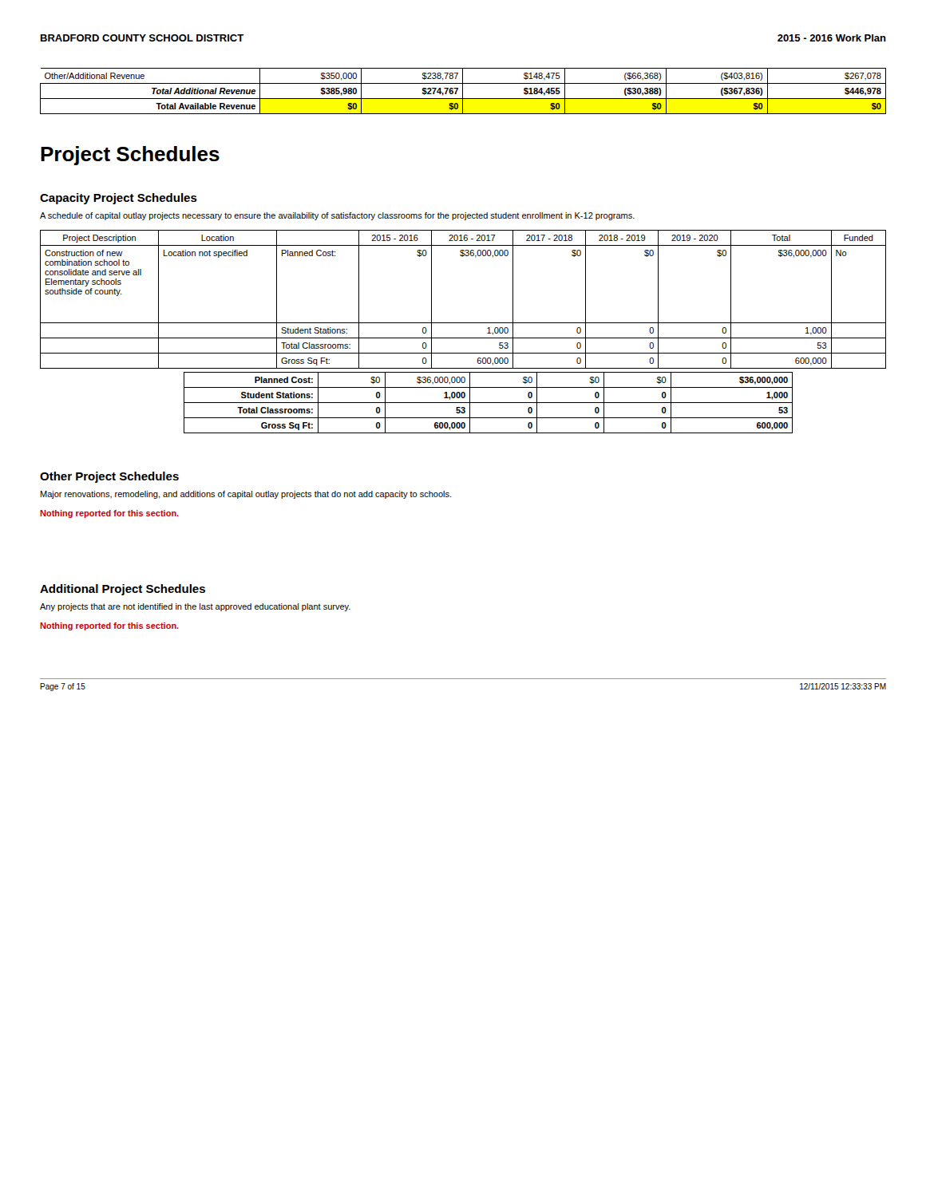BRADFORD COUNTY SCHOOL DISTRICT
2015 - 2016 Work Plan
| Other/Additional Revenue | $350,000 | $238,787 | $148,475 | ($66,368) | ($403,816) | $267,078 |
| Total Additional Revenue | $385,980 | $274,767 | $184,455 | ($30,388) | ($367,836) | $446,978 |
| Total Available Revenue | $0 | $0 | $0 | $0 | $0 | $0 |
Project Schedules
Capacity Project Schedules
A schedule of capital outlay projects necessary to ensure the availability of satisfactory classrooms for the projected student enrollment in K-12 programs.
| Project Description | Location | | 2015 - 2016 | 2016 - 2017 | 2017 - 2018 | 2018 - 2019 | 2019 - 2020 | Total | Funded |
| --- | --- | --- | --- | --- | --- | --- | --- | --- | --- |
| Construction of new combination school to consolidate and serve all Elementary schools southside of county. | Location not specified | Planned Cost: | $0 | $36,000,000 | $0 | $0 | $0 | $36,000,000 | No |
| | | Student Stations: | 0 | 1,000 | 0 | 0 | 0 | 1,000 | |
| | | Total Classrooms: | 0 | 53 | 0 | 0 | 0 | 53 | |
| | | Gross Sq Ft: | 0 | 600,000 | 0 | 0 | 0 | 600,000 | |
| Planned Cost: | $0 | $36,000,000 | $0 | $0 | $0 | $36,000,000 |
| Student Stations: | 0 | 1,000 | 0 | 0 | 0 | 1,000 |
| Total Classrooms: | 0 | 53 | 0 | 0 | 0 | 53 |
| Gross Sq Ft: | 0 | 600,000 | 0 | 0 | 0 | 600,000 |
Other Project Schedules
Major renovations, remodeling, and additions of capital outlay projects that do not add capacity to schools.
Nothing reported for this section.
Additional Project Schedules
Any projects that are not identified in the last approved educational plant survey.
Nothing reported for this section.
Page 7 of 15
12/11/2015 12:33:33 PM